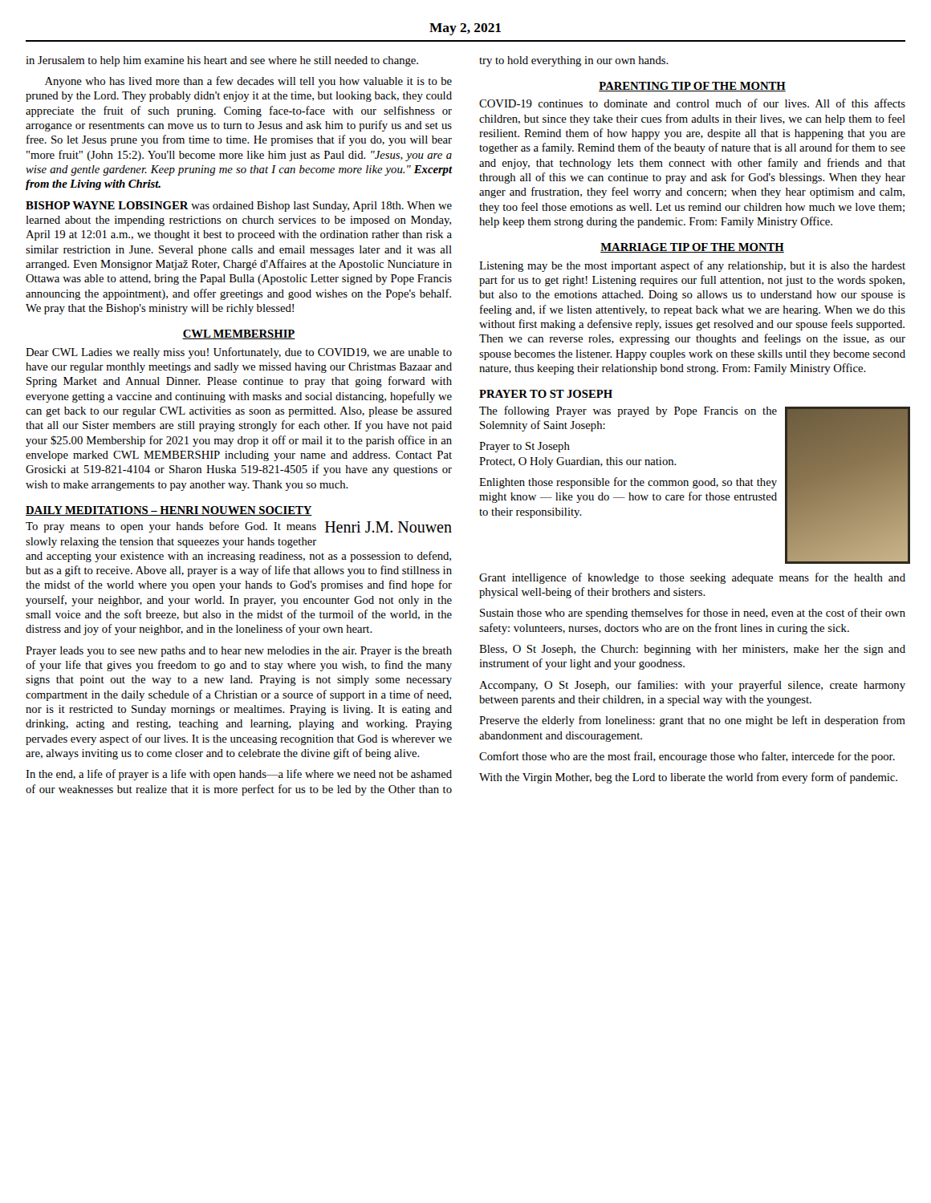May 2, 2021
in Jerusalem to help him examine his heart and see where he still needed to change.
Anyone who has lived more than a few decades will tell you how valuable it is to be pruned by the Lord. They probably didn't enjoy it at the time, but looking back, they could appreciate the fruit of such pruning. Coming face-to-face with our selfishness or arrogance or resentments can move us to turn to Jesus and ask him to purify us and set us free. So let Jesus prune you from time to time. He promises that if you do, you will bear "more fruit" (John 15:2). You'll become more like him just as Paul did. "Jesus, you are a wise and gentle gardener. Keep pruning me so that I can become more like you." Excerpt from the Living with Christ.
BISHOP WAYNE LOBSINGER was ordained Bishop last Sunday, April 18th. When we learned about the impending restrictions on church services to be imposed on Monday, April 19 at 12:01 a.m., we thought it best to proceed with the ordination rather than risk a similar restriction in June. Several phone calls and email messages later and it was all arranged. Even Monsignor Matjaž Roter, Chargé d'Affaires at the Apostolic Nunciature in Ottawa was able to attend, bring the Papal Bulla (Apostolic Letter signed by Pope Francis announcing the appointment), and offer greetings and good wishes on the Pope's behalf. We pray that the Bishop's ministry will be richly blessed!
CWL MEMBERSHIP
Dear CWL Ladies we really miss you! Unfortunately, due to COVID19, we are unable to have our regular monthly meetings and sadly we missed having our Christmas Bazaar and Spring Market and Annual Dinner. Please continue to pray that going forward with everyone getting a vaccine and continuing with masks and social distancing, hopefully we can get back to our regular CWL activities as soon as permitted. Also, please be assured that all our Sister members are still praying strongly for each other. If you have not paid your $25.00 Membership for 2021 you may drop it off or mail it to the parish office in an envelope marked CWL MEMBERSHIP including your name and address. Contact Pat Grosicki at 519-821-4104 or Sharon Huska 519-821-4505 if you have any questions or wish to make arrangements to pay another way. Thank you so much.
DAILY MEDITATIONS – HENRI NOUWEN SOCIETY
Henri J.M. Nouwen To pray means to open your hands before God. It means slowly relaxing the tension that squeezes your hands together and accepting your existence with an increasing readiness, not as a possession to defend, but as a gift to receive. Above all, prayer is a way of life that allows you to find stillness in the midst of the world where you open your hands to God's promises and find hope for yourself, your neighbor, and your world. In prayer, you encounter God not only in the small voice and the soft breeze, but also in the midst of the turmoil of the world, in the distress and joy of your neighbor, and in the loneliness of your own heart.
Prayer leads you to see new paths and to hear new melodies in the air. Prayer is the breath of your life that gives you freedom to go and to stay where you wish, to find the many signs that point out the way to a new land. Praying is not simply some necessary compartment in the daily schedule of a Christian or a source of support in a time of need, nor is it restricted to Sunday mornings or mealtimes. Praying is living. It is eating and drinking, acting and resting, teaching and learning, playing and working. Praying pervades every aspect of our lives. It is the unceasing recognition that God is wherever we are, always inviting us to come closer and to celebrate the divine gift of being alive.
In the end, a life of prayer is a life with open hands—a life where we need not be ashamed of our weaknesses but realize that it is more perfect for us to be led by the Other than to try to hold everything in our own hands.
PARENTING TIP OF THE MONTH
COVID-19 continues to dominate and control much of our lives. All of this affects children, but since they take their cues from adults in their lives, we can help them to feel resilient. Remind them of how happy you are, despite all that is happening that you are together as a family. Remind them of the beauty of nature that is all around for them to see and enjoy, that technology lets them connect with other family and friends and that through all of this we can continue to pray and ask for God's blessings. When they hear anger and frustration, they feel worry and concern; when they hear optimism and calm, they too feel those emotions as well. Let us remind our children how much we love them; help keep them strong during the pandemic. From: Family Ministry Office.
MARRIAGE TIP OF THE MONTH
Listening may be the most important aspect of any relationship, but it is also the hardest part for us to get right! Listening requires our full attention, not just to the words spoken, but also to the emotions attached. Doing so allows us to understand how our spouse is feeling and, if we listen attentively, to repeat back what we are hearing. When we do this without first making a defensive reply, issues get resolved and our spouse feels supported. Then we can reverse roles, expressing our thoughts and feelings on the issue, as our spouse becomes the listener. Happy couples work on these skills until they become second nature, thus keeping their relationship bond strong. From: Family Ministry Office.
PRAYER TO ST JOSEPH
The following Prayer was prayed by Pope Francis on the Solemnity of Saint Joseph:
Prayer to St Joseph
Protect, O Holy Guardian, this our nation.
Enlighten those responsible for the common good, so that they might know — like you do — how to care for those entrusted to their responsibility.
Grant intelligence of knowledge to those seeking adequate means for the health and physical well-being of their brothers and sisters.
Sustain those who are spending themselves for those in need, even at the cost of their own safety: volunteers, nurses, doctors who are on the front lines in curing the sick.
Bless, O St Joseph, the Church: beginning with her ministers, make her the sign and instrument of your light and your goodness.
Accompany, O St Joseph, our families: with your prayerful silence, create harmony between parents and their children, in a special way with the youngest.
Preserve the elderly from loneliness: grant that no one might be left in desperation from abandonment and discouragement.
Comfort those who are the most frail, encourage those who falter, intercede for the poor.
With the Virgin Mother, beg the Lord to liberate the world from every form of pandemic.